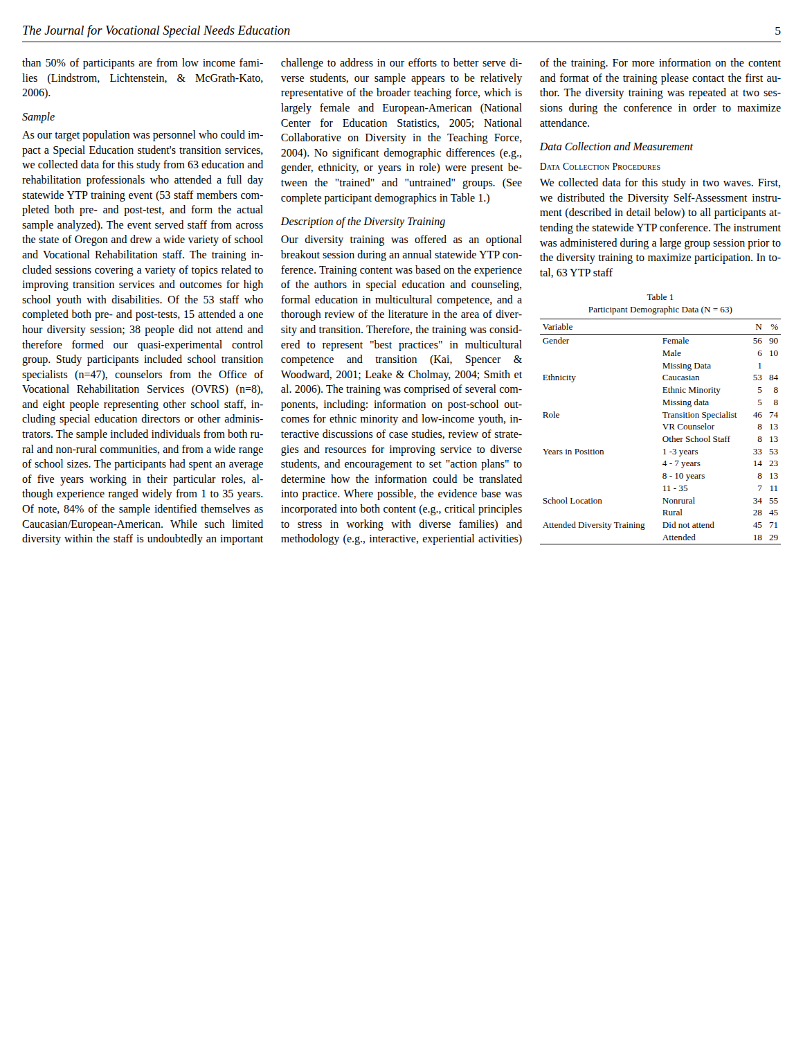The Journal for Vocational Special Needs Education 5
than 50% of participants are from low income families (Lindstrom, Lichtenstein, & McGrath-Kato, 2006).
Sample
As our target population was personnel who could impact a Special Education student's transition services, we collected data for this study from 63 education and rehabilitation professionals who attended a full day statewide YTP training event (53 staff members completed both pre- and post-test, and form the actual sample analyzed). The event served staff from across the state of Oregon and drew a wide variety of school and Vocational Rehabilitation staff. The training included sessions covering a variety of topics related to improving transition services and outcomes for high school youth with disabilities. Of the 53 staff who completed both pre- and post-tests, 15 attended a one hour diversity session; 38 people did not attend and therefore formed our quasi-experimental control group. Study participants included school transition specialists (n=47), counselors from the Office of Vocational Rehabilitation Services (OVRS) (n=8), and eight people representing other school staff, including special education directors or other administrators. The sample included individuals from both rural and non-rural communities, and from a wide range of school sizes. The participants had spent an average of five years working in their particular roles, although experience ranged widely from 1 to 35 years. Of note, 84% of the sample identified themselves as Caucasian/European-American. While such limited diversity within the staff is undoubtedly an important challenge to address in our efforts to better serve diverse students, our sample appears to be relatively representative of the broader teaching force, which is largely female and European-American (National Center for Education Statistics, 2005; National Collaborative on Diversity in the Teaching Force, 2004). No significant demographic differences (e.g., gender, ethnicity, or years in role) were present between the "trained" and "untrained" groups. (See complete participant demographics in Table 1.)
Description of the Diversity Training
Our diversity training was offered as an optional breakout session during an annual statewide YTP conference. Training content was based on the experience of the authors in special education and counseling, formal education in multicultural competence, and a thorough review of the literature in the area of diversity and transition. Therefore, the training was considered to represent "best practices" in multicultural competence and transition (Kai, Spencer & Woodward, 2001; Leake & Cholmay, 2004; Smith et al. 2006). The training was comprised of several components, including: information on post-school outcomes for ethnic minority and low-income youth, interactive discussions of case studies, review of strategies and resources for improving service to diverse students, and encouragement to set "action plans" to determine how the information could be translated into practice. Where possible, the evidence base was incorporated into both content (e.g., critical principles to stress in working with diverse families) and methodology (e.g., interactive, experiential activities) of the training. For more information on the content and format of the training please contact the first author. The diversity training was repeated at two sessions during the conference in order to maximize attendance.
Data Collection and Measurement
Data Collection Procedures
We collected data for this study in two waves. First, we distributed the Diversity Self-Assessment instrument (described in detail below) to all participants attending the statewide YTP conference. The instrument was administered during a large group session prior to the diversity training to maximize participation. In total, 63 YTP staff
Table 1 Participant Demographic Data (N = 63)
| Variable | | N | % |
| --- | --- | --- | --- |
| Gender | Female | 56 | 90 |
| | Male | 6 | 10 |
| | Missing Data | 1 | |
| Ethnicity | Caucasian | 53 | 84 |
| | Ethnic Minority | 5 | 8 |
| | Missing data | 5 | 8 |
| Role | Transition Specialist | 46 | 74 |
| | VR Counselor | 8 | 13 |
| | Other School Staff | 8 | 13 |
| Years in Position | 1 -3 years | 33 | 53 |
| | 4 - 7 years | 14 | 23 |
| | 8 - 10 years | 8 | 13 |
| | 11 - 35 | 7 | 11 |
| School Location | Nonrural | 34 | 55 |
| | Rural | 28 | 45 |
| Attended Diversity Training | Did not attend | 45 | 71 |
| | Attended | 18 | 29 |